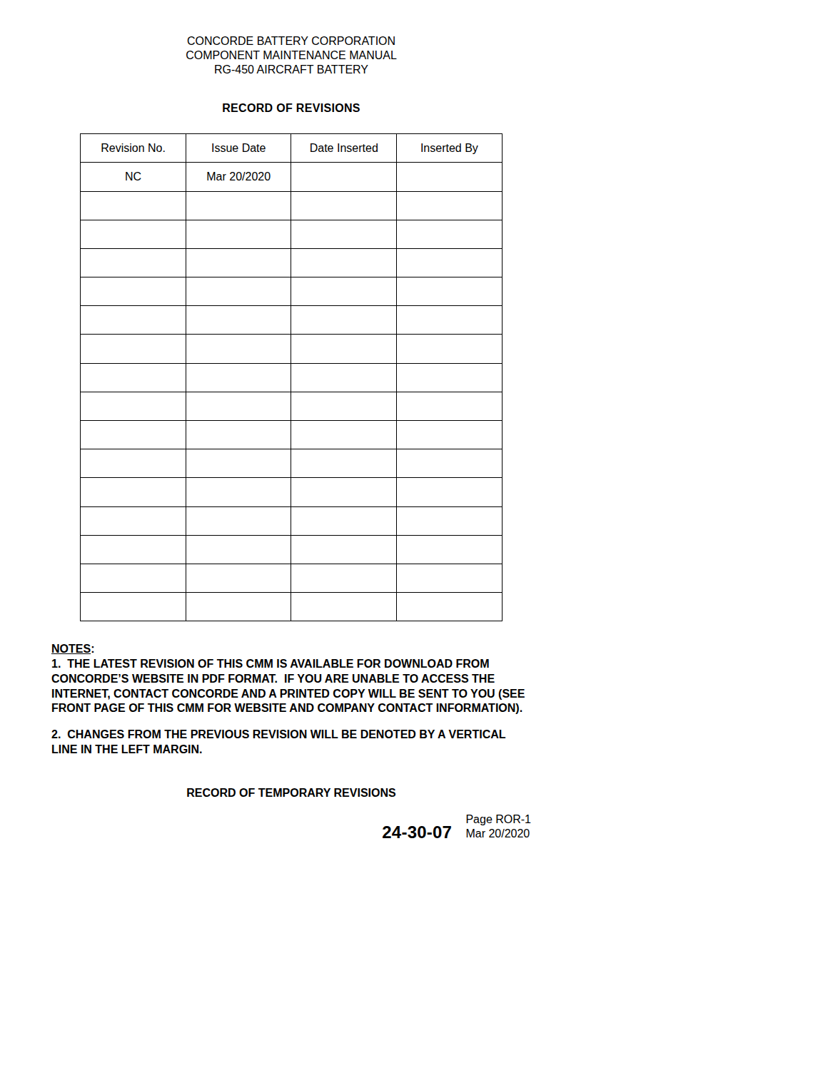CONCORDE BATTERY CORPORATION
COMPONENT MAINTENANCE MANUAL
RG-450 AIRCRAFT BATTERY
RECORD OF REVISIONS
| Revision No. | Issue Date | Date Inserted | Inserted By |
| --- | --- | --- | --- |
| NC | Mar 20/2020 | | |
NOTES:
1. THE LATEST REVISION OF THIS CMM IS AVAILABLE FOR DOWNLOAD FROM CONCORDE’S WEBSITE IN PDF FORMAT. IF YOU ARE UNABLE TO ACCESS THE INTERNET, CONTACT CONCORDE AND A PRINTED COPY WILL BE SENT TO YOU (SEE FRONT PAGE OF THIS CMM FOR WEBSITE AND COMPANY CONTACT INFORMATION).
2. CHANGES FROM THE PREVIOUS REVISION WILL BE DENOTED BY A VERTICAL LINE IN THE LEFT MARGIN.
RECORD OF TEMPORARY REVISIONS
24-30-07
Page ROR-1
Mar 20/2020